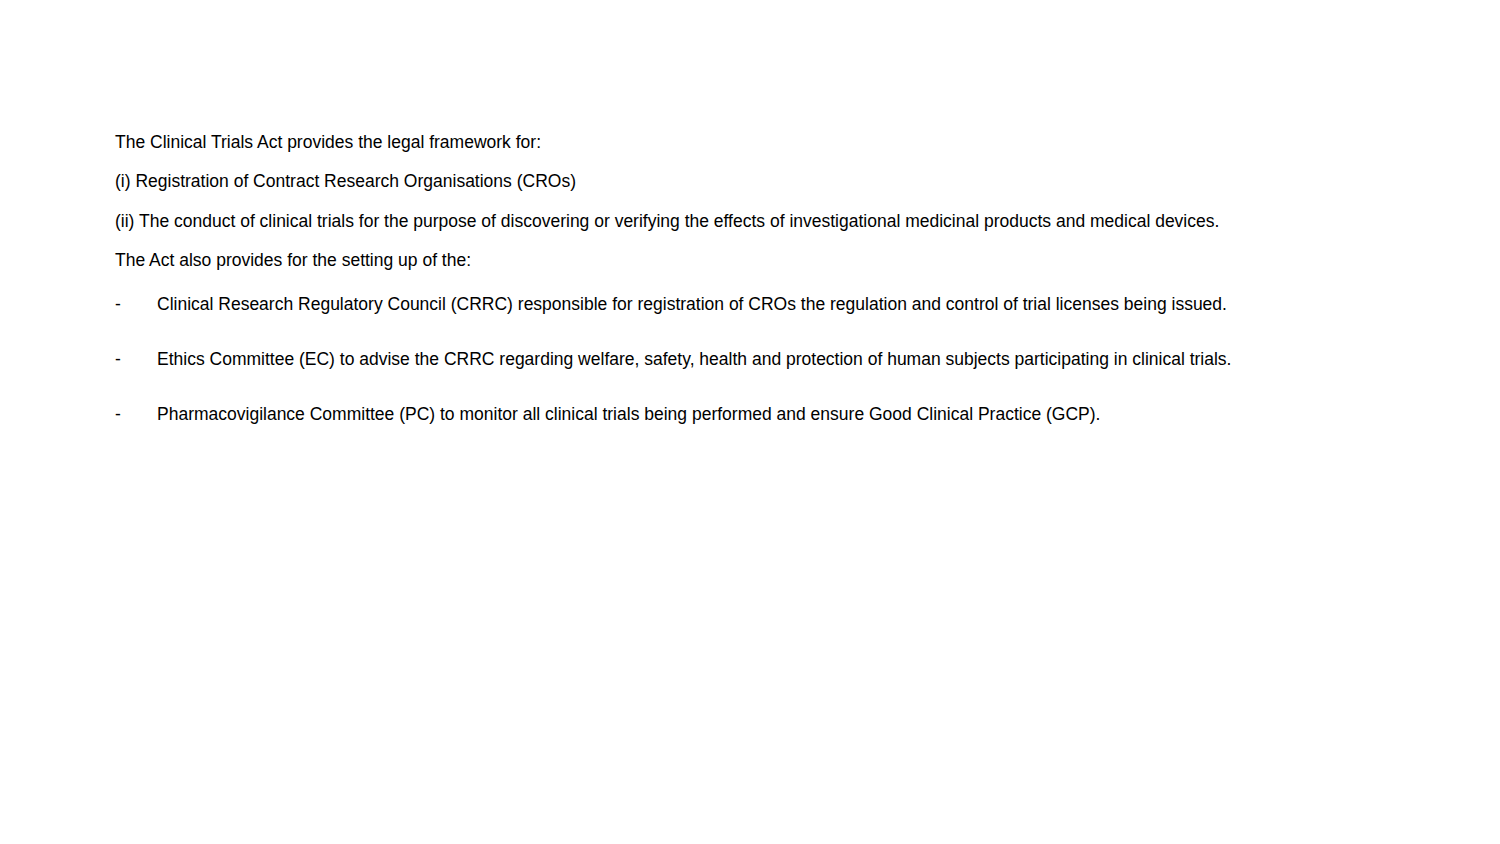The Clinical Trials Act provides the legal framework for:
(i) Registration of Contract Research Organisations (CROs)
(ii) The conduct of clinical trials for the purpose of discovering or verifying the effects of investigational medicinal products and medical devices.
The Act also provides for the setting up of the:
Clinical Research Regulatory Council (CRRC) responsible for registration of CROs the regulation and control of trial licenses being issued.
Ethics Committee (EC) to advise the CRRC regarding welfare, safety, health and protection of human subjects participating in clinical trials.
Pharmacovigilance Committee (PC) to monitor all clinical trials being performed and ensure Good Clinical Practice (GCP).